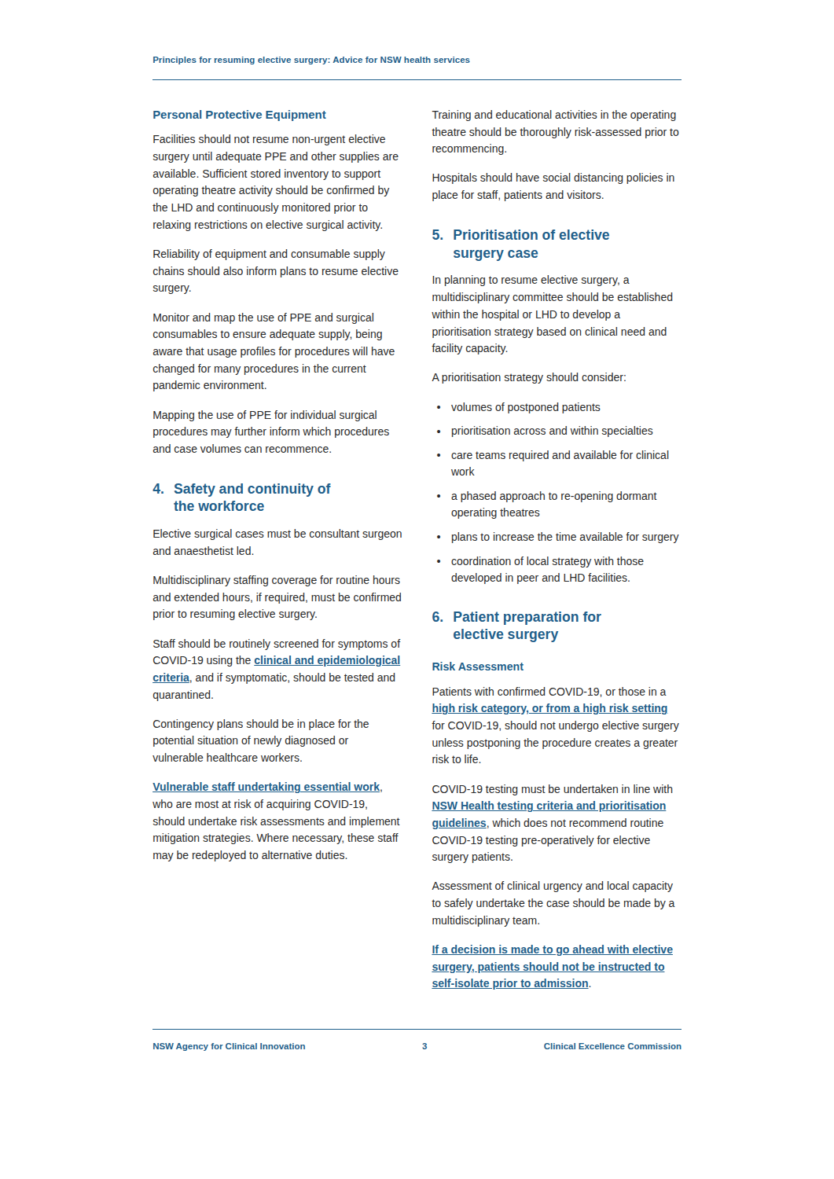Principles for resuming elective surgery: Advice for NSW health services
Personal Protective Equipment
Facilities should not resume non-urgent elective surgery until adequate PPE and other supplies are available. Sufficient stored inventory to support operating theatre activity should be confirmed by the LHD and continuously monitored prior to relaxing restrictions on elective surgical activity.
Reliability of equipment and consumable supply chains should also inform plans to resume elective surgery.
Monitor and map the use of PPE and surgical consumables to ensure adequate supply, being aware that usage profiles for procedures will have changed for many procedures in the current pandemic environment.
Mapping the use of PPE for individual surgical procedures may further inform which procedures and case volumes can recommence.
4. Safety and continuity of
the workforce
Elective surgical cases must be consultant surgeon and anaesthetist led.
Multidisciplinary staffing coverage for routine hours and extended hours, if required, must be confirmed prior to resuming elective surgery.
Staff should be routinely screened for symptoms of COVID-19 using the clinical and epidemiological criteria, and if symptomatic, should be tested and quarantined.
Contingency plans should be in place for the potential situation of newly diagnosed or vulnerable healthcare workers.
Vulnerable staff undertaking essential work, who are most at risk of acquiring COVID-19, should undertake risk assessments and implement mitigation strategies. Where necessary, these staff may be redeployed to alternative duties.
Training and educational activities in the operating theatre should be thoroughly risk-assessed prior to recommencing.
Hospitals should have social distancing policies in place for staff, patients and visitors.
5. Prioritisation of elective
surgery case
In planning to resume elective surgery, a multidisciplinary committee should be established within the hospital or LHD to develop a prioritisation strategy based on clinical need and facility capacity.
A prioritisation strategy should consider:
volumes of postponed patients
prioritisation across and within specialties
care teams required and available for clinical work
a phased approach to re-opening dormant operating theatres
plans to increase the time available for surgery
coordination of local strategy with those developed in peer and LHD facilities.
6. Patient preparation for
elective surgery
Risk Assessment
Patients with confirmed COVID-19, or those in a high risk category, or from a high risk setting for COVID-19, should not undergo elective surgery unless postponing the procedure creates a greater risk to life.
COVID-19 testing must be undertaken in line with NSW Health testing criteria and prioritisation guidelines, which does not recommend routine COVID-19 testing pre-operatively for elective surgery patients.
Assessment of clinical urgency and local capacity to safely undertake the case should be made by a multidisciplinary team.
If a decision is made to go ahead with elective surgery, patients should not be instructed to self-isolate prior to admission.
NSW Agency for Clinical Innovation
3
Clinical Excellence Commission